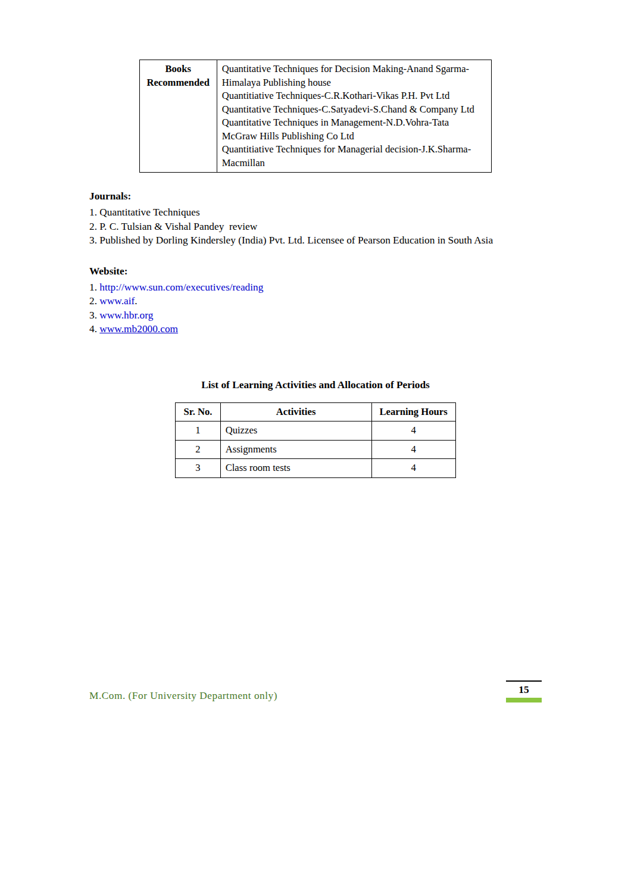| Books Recommended | Quantitative Techniques for Decision Making-Anand Sgarma-Himalaya Publishing house Quantitiative Techniques-C.R.Kothari-Vikas P.H. Pvt Ltd Quantitative Techniques-C.Satyadevi-S.Chand & Company Ltd Quantitative Techniques in Management-N.D.Vohra-Tata McGraw Hills Publishing Co Ltd Quantitiative Techniques for Managerial decision-J.K.Sharma-Macmillan |
Journals:
1. Quantitative Techniques
2. P. C. Tulsian & Vishal Pandey review
3. Published by Dorling Kindersley (India) Pvt. Ltd. Licensee of Pearson Education in South Asia
Website:
1. http://www.sun.com/executives/reading
2. www.aif.
3. www.hbr.org
4. www.mb2000.com
List of Learning Activities and Allocation of Periods
| Sr. No. | Activities | Learning Hours |
| --- | --- | --- |
| 1 | Quizzes | 4 |
| 2 | Assignments | 4 |
| 3 | Class room tests | 4 |
M.Com. (For University Department only)
15